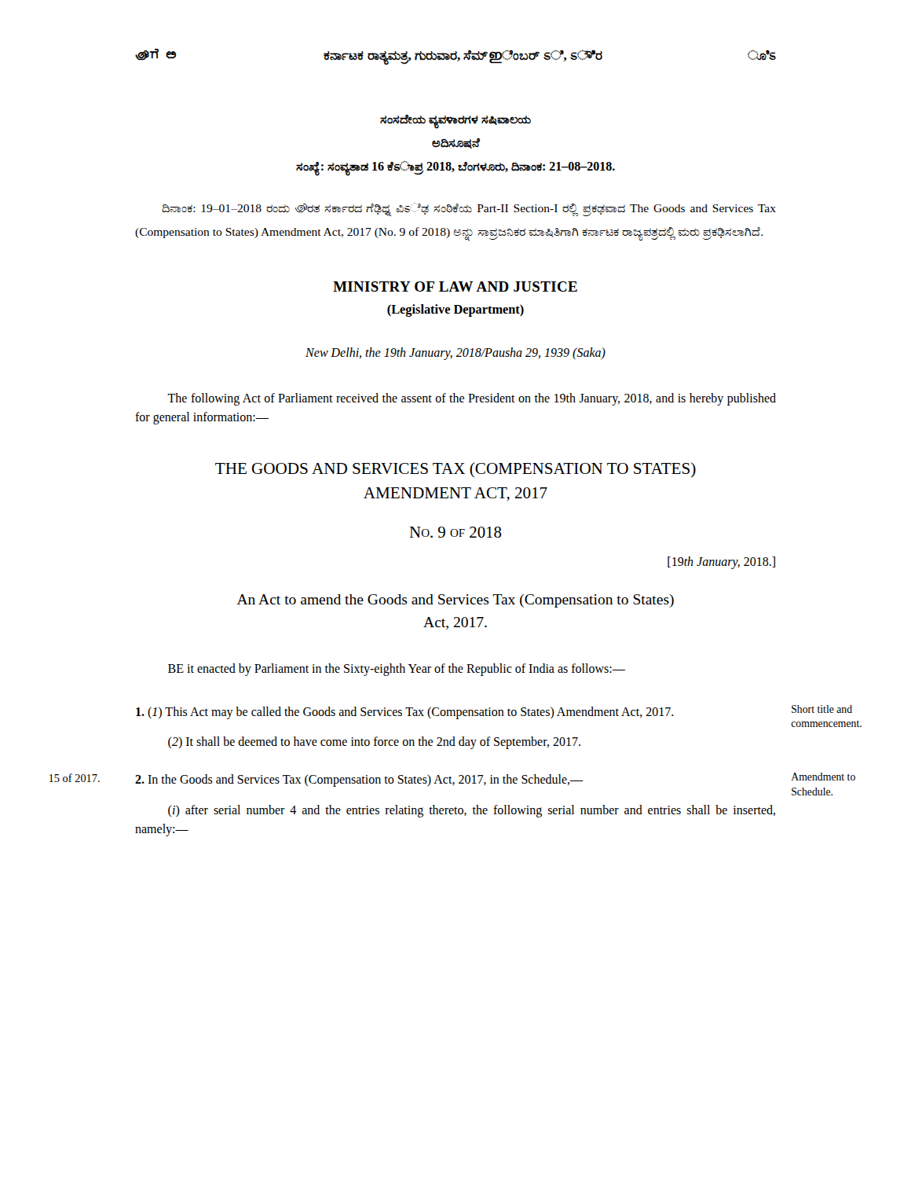಄ಾಗ ಅ ಕರ್ನಾಟಕ ರಾತ್ಯಮತ್ರ, ಗುರುವಾರ, ಸೆಮ್ഇೆಂಬರ್ ಽಿ, ಽೌಿೆರ ೂಿಽ
ಸಂಸದೇಯ ವ್ಯವಳಾರಗಳ ಸಷಿವಾಲಯ
ಅದಿಸೂಷನೆ
ಸಂಖ್ಯೆ: ಸಂವ್ಯತಾಡ 16 ಕೆಽಾಪ್ರ 2018, ಬೆಂಗಳೂರು, ದಿನಾಂಕ: 21–08–2018.
ದಿನಾಂಕ: 19–01–2018 ರಂದು ಄ಾರತ ಸರ್ಕಾರದ ಗೆಢಿಥ್ನ ವಿಽೆಢ ಸಂಠಿಕೆಯ Part-II Section-I ರಲ್ಲಿ ಪ್ರಕಢವಾದ The Goods and Services Tax (Compensation to States) Amendment Act, 2017 (No. 9 of 2018) ಅನ್ನು ಸಾವ್ರಜನಿಕರ ಮಾಷಿತಿಗಾಗಿ ಕರ್ನಾಟಕ ರಾಜ್ಯಪತ್ರದಲ್ಲಿ ಮರು ಪ್ರಕಢಿಸಲಾಗಿದೆ.
MINISTRY OF LAW AND JUSTICE
(Legislative Department)
New Delhi, the 19th January, 2018/Pausha 29, 1939 (Saka)
The following Act of Parliament received the assent of the President on the 19th January, 2018, and is hereby published for general information:—
THE GOODS AND SERVICES TAX (COMPENSATION TO STATES)
AMENDMENT ACT, 2017
NO. 9 OF 2018
[19th January, 2018.]
An Act to amend the Goods and Services Tax (Compensation to States)
Act, 2017.
BE it enacted by Parliament in the Sixty-eighth Year of the Republic of India as follows:—
Short title and commencement.
1. (1) This Act may be called the Goods and Services Tax (Compensation to States) Amendment Act, 2017.
(2) It shall be deemed to have come into force on the 2nd day of September, 2017.
15 of 2017.
Amendment to Schedule.
2. In the Goods and Services Tax (Compensation to States) Act, 2017, in the Schedule,—
(i) after serial number 4 and the entries relating thereto, the following serial number and entries shall be inserted, namely:—